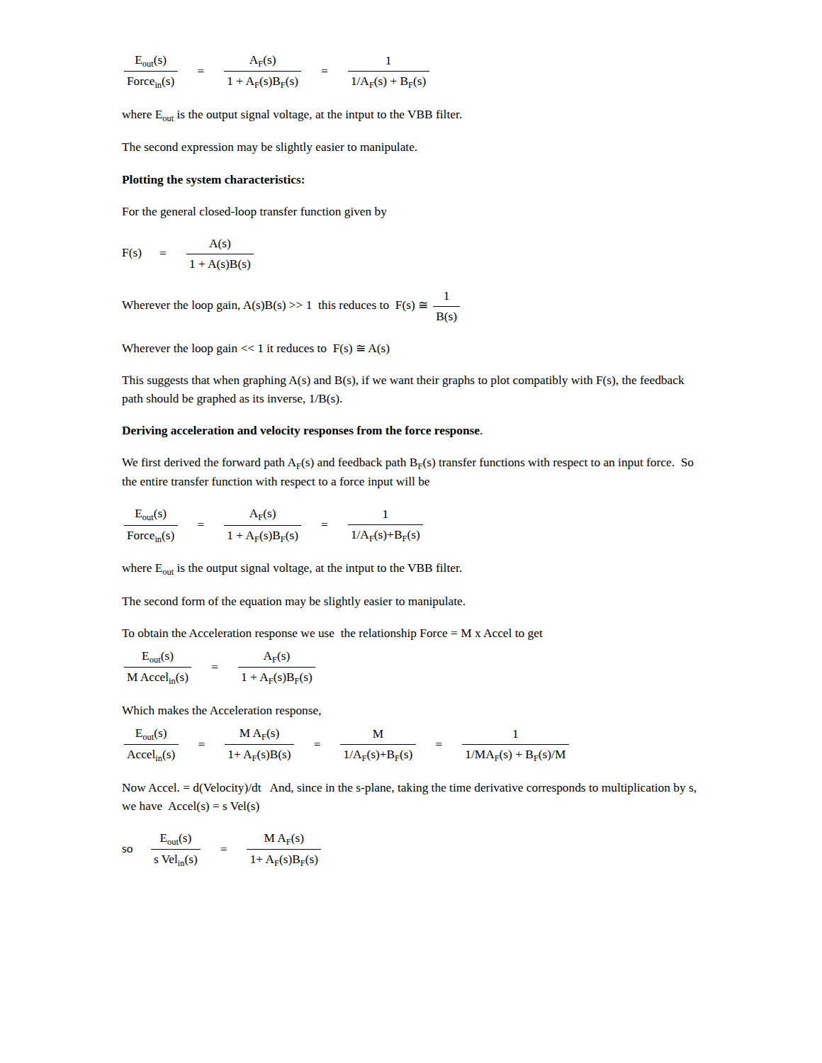Eout(s) Forcein(s) = AF(s) 1 + AF(s)BF(s) = 11/AF(s) + BF(s)
where Eout is the output signal voltage, at the intput to the VBB filter.
The second expression may be slightly easier to manipulate.
Plotting the system characteristics:
For the general closed-loop transfer function given by
F(s) = A(s) 1 + A(s)B(s)
Wherever the loop gain, A(s)B(s) >> 1 this reduces to F(s) ≅ 1 B(s)
Wherever the loop gain << 1 it reduces to F(s) ≅ A(s)
This suggests that when graphing A(s) and B(s), if we want their graphs to plot compatibly with F(s), the feedback path should be graphed as its inverse, 1/B(s).
Deriving acceleration and velocity responses from the force response.
We first derived the forward path AF(s) and feedback path BF(s) transfer functions with respect to an input force. So the entire transfer function with respect to a force input will be
Eout(s) Forcein(s) = AF(s) 1 + AF(s)BF(s) = 11/AF(s)+BF(s)
where Eout is the output signal voltage, at the intput to the VBB filter.
The second form of the equation may be slightly easier to manipulate.
To obtain the Acceleration response we use the relationship Force = M x Accel to get
Eout(s) M Accelin(s) = AF(s) 1 + AF(s)BF(s)
Which makes the Acceleration response,
Eout(s) Accelin(s) = M AF(s) 1+ AF(s)B(s) = M 1/AF(s)+BF(s) = 11/MAF(s) + BF(s)/M
Now Accel. = d(Velocity)/dt And, since in the s-plane, taking the time derivative corresponds to multiplication by s, we have Accel(s) = s Vel(s)
so Eout(s) s Velin(s) = M AF(s) 1+ AF(s)BF(s)